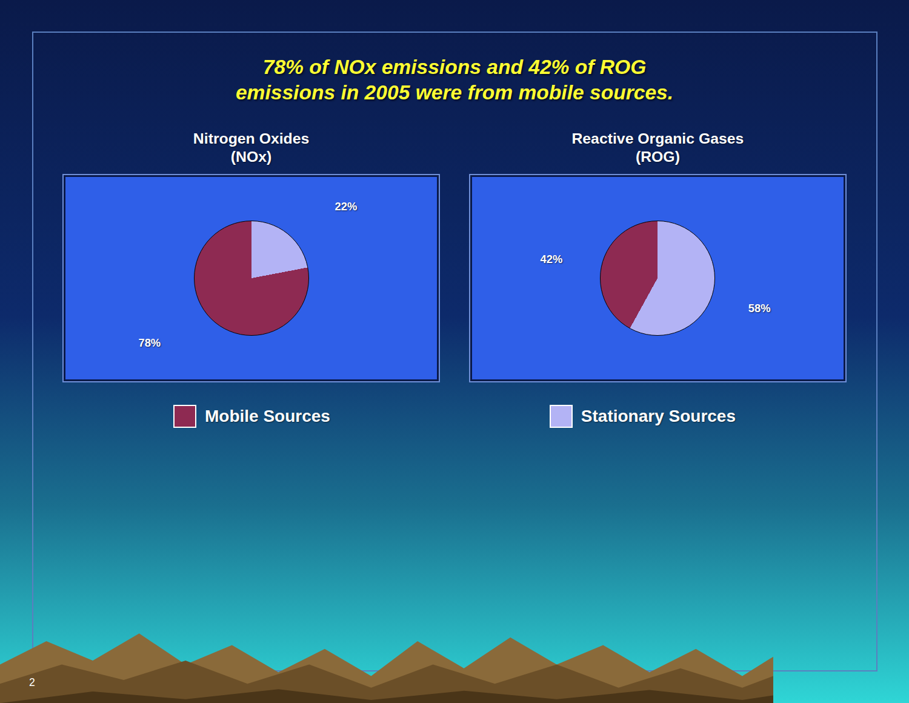78% of NOx emissions and 42% of ROG
emissions in 2005 were from mobile sources.
Nitrogen Oxides
(NOx)
22% 78%
Reactive Organic Gases
(ROG)
42% 58%
Mobile Sources
Stationary Sources
2